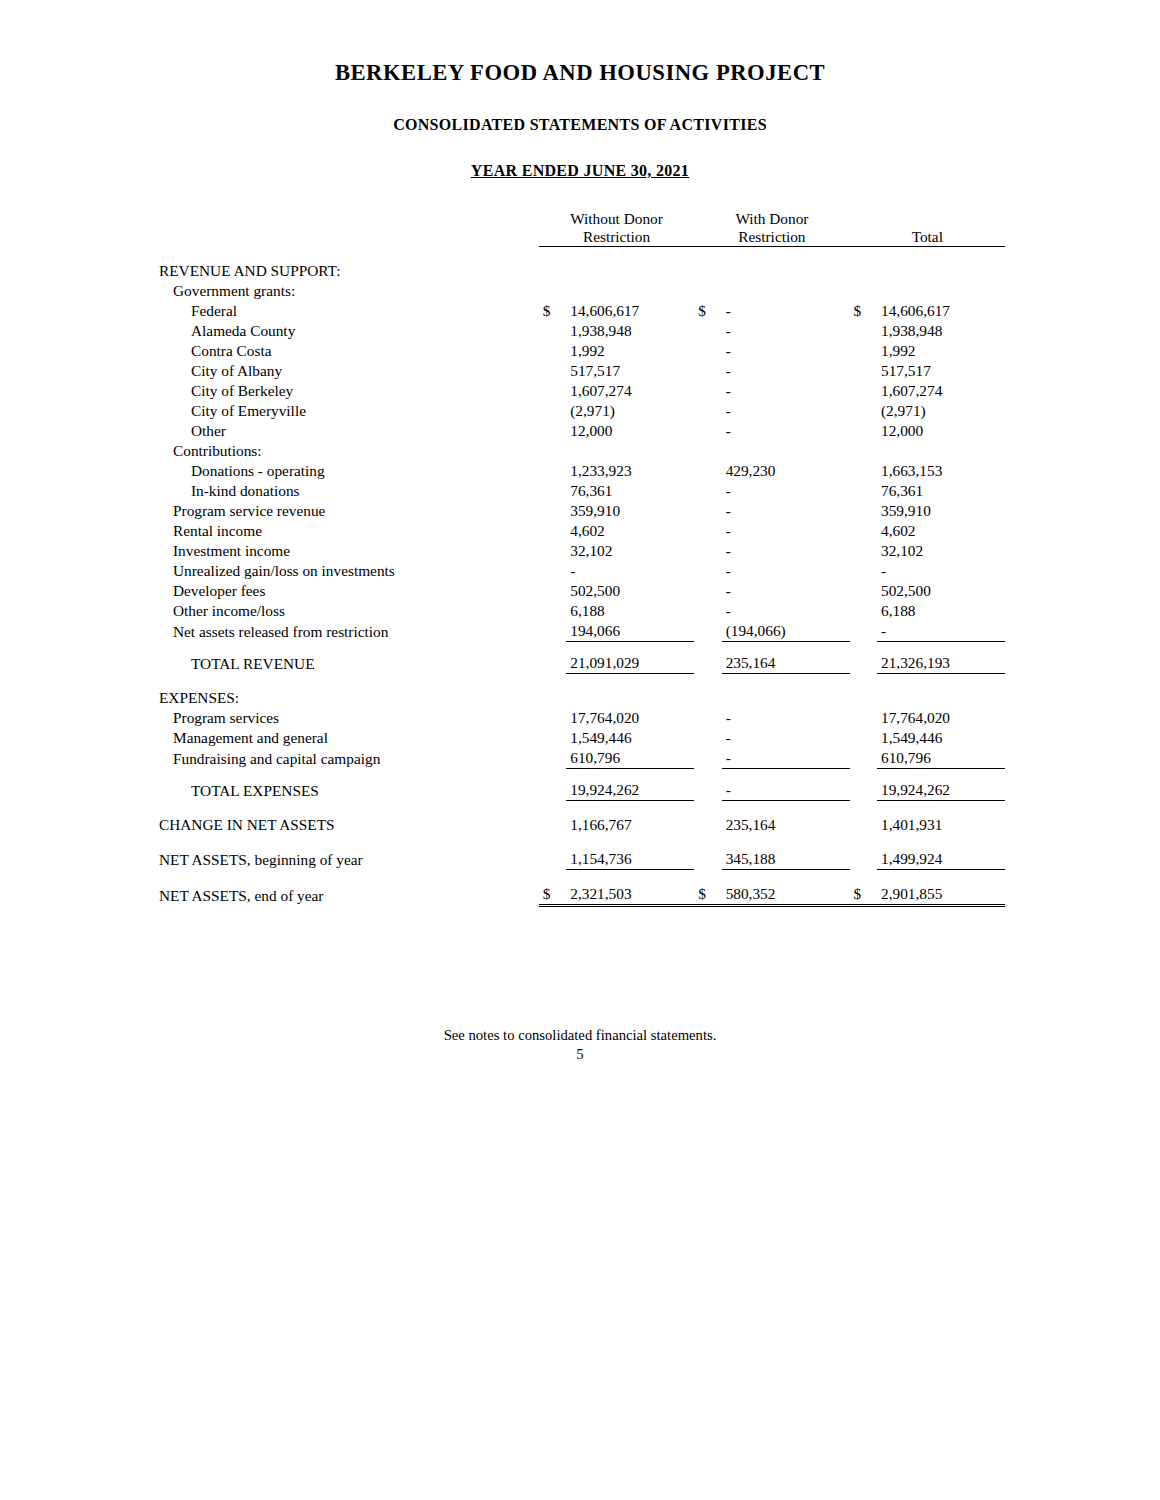BERKELEY FOOD AND HOUSING PROJECT
CONSOLIDATED STATEMENTS OF ACTIVITIES
YEAR ENDED JUNE 30, 2021
| | Without Donor | With Donor | |
| --- | --- | --- | --- |
| | Restriction | Restriction | Total |
| REVENUE AND SUPPORT: | | | | | | |
| Government grants: | | | | | | |
| Federal | $ | 14,606,617 | $ | - | $ | 14,606,617 |
| Alameda County | | 1,938,948 | | - | | 1,938,948 |
| Contra Costa | | 1,992 | | - | | 1,992 |
| City of Albany | | 517,517 | | - | | 517,517 |
| City of Berkeley | | 1,607,274 | | - | | 1,607,274 |
| City of Emeryville | | (2,971) | | - | | (2,971) |
| Other | | 12,000 | | - | | 12,000 |
| Contributions: | | | | | | |
| Donations - operating | | 1,233,923 | | 429,230 | | 1,663,153 |
| In-kind donations | | 76,361 | | - | | 76,361 |
| Program service revenue | | 359,910 | | - | | 359,910 |
| Rental income | | 4,602 | | - | | 4,602 |
| Investment income | | 32,102 | | - | | 32,102 |
| Unrealized gain/loss on investments | | - | | - | | - |
| Developer fees | | 502,500 | | - | | 502,500 |
| Other income/loss | | 6,188 | | - | | 6,188 |
| Net assets released from restriction | | 194,066 | | (194,066) | | - |
| TOTAL REVENUE | | 21,091,029 | | 235,164 | | 21,326,193 |
| EXPENSES: | | | | | | |
| Program services | | 17,764,020 | | - | | 17,764,020 |
| Management and general | | 1,549,446 | | - | | 1,549,446 |
| Fundraising and capital campaign | | 610,796 | | - | | 610,796 |
| TOTAL EXPENSES | | 19,924,262 | | - | | 19,924,262 |
| CHANGE IN NET ASSETS | | 1,166,767 | | 235,164 | | 1,401,931 |
| NET ASSETS, beginning of year | | 1,154,736 | | 345,188 | | 1,499,924 |
| NET ASSETS, end of year | $ | 2,321,503 | $ | 580,352 | $ | 2,901,855 |
See notes to consolidated financial statements.
5